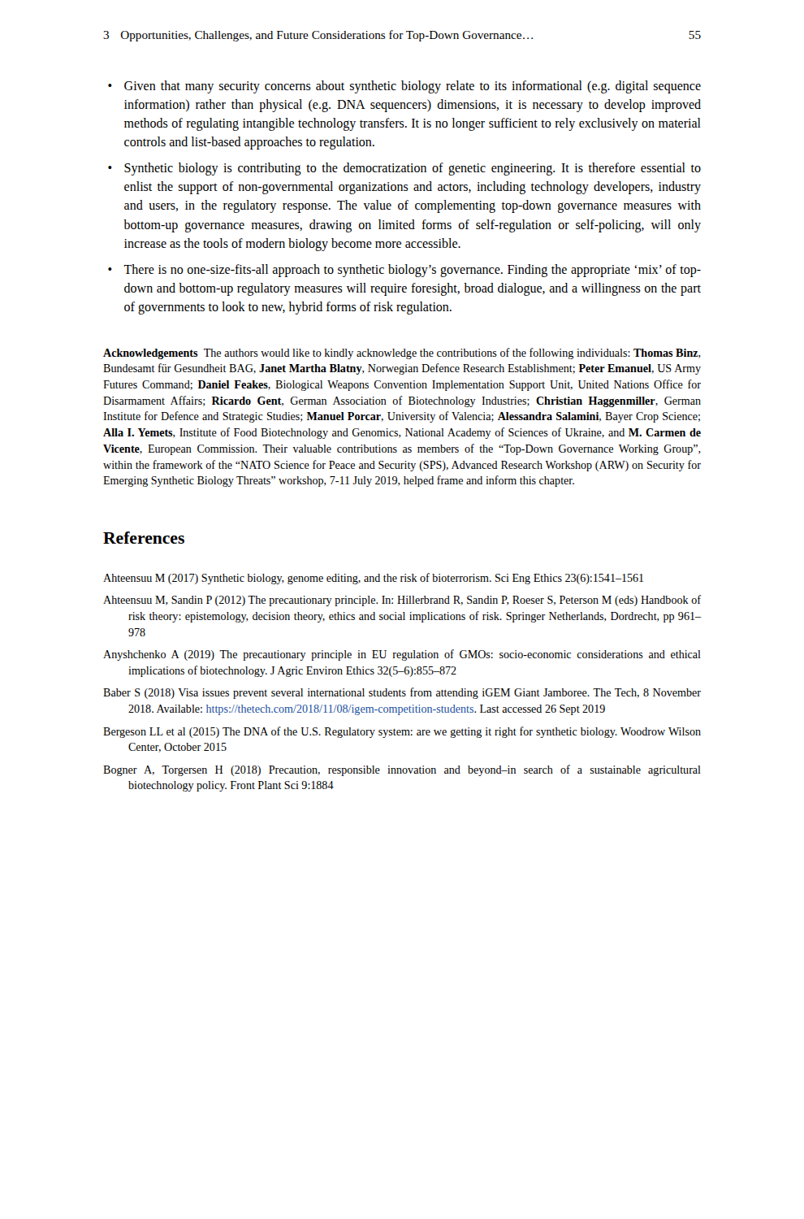3 Opportunities, Challenges, and Future Considerations for Top-Down Governance… 55
Given that many security concerns about synthetic biology relate to its informational (e.g. digital sequence information) rather than physical (e.g. DNA sequencers) dimensions, it is necessary to develop improved methods of regulating intangible technology transfers. It is no longer sufficient to rely exclusively on material controls and list-based approaches to regulation.
Synthetic biology is contributing to the democratization of genetic engineering. It is therefore essential to enlist the support of non-governmental organizations and actors, including technology developers, industry and users, in the regulatory response. The value of complementing top-down governance measures with bottom-up governance measures, drawing on limited forms of self-regulation or self-policing, will only increase as the tools of modern biology become more accessible.
There is no one-size-fits-all approach to synthetic biology’s governance. Finding the appropriate ‘mix’ of top-down and bottom-up regulatory measures will require foresight, broad dialogue, and a willingness on the part of governments to look to new, hybrid forms of risk regulation.
Acknowledgements The authors would like to kindly acknowledge the contributions of the following individuals: Thomas Binz, Bundesamt für Gesundheit BAG, Janet Martha Blatny, Norwegian Defence Research Establishment; Peter Emanuel, US Army Futures Command; Daniel Feakes, Biological Weapons Convention Implementation Support Unit, United Nations Office for Disarmament Affairs; Ricardo Gent, German Association of Biotechnology Industries; Christian Haggenmiller, German Institute for Defence and Strategic Studies; Manuel Porcar, University of Valencia; Alessandra Salamini, Bayer Crop Science; Alla I. Yemets, Institute of Food Biotechnology and Genomics, National Academy of Sciences of Ukraine, and M. Carmen de Vicente, European Commission. Their valuable contributions as members of the “Top-Down Governance Working Group”, within the framework of the “NATO Science for Peace and Security (SPS), Advanced Research Workshop (ARW) on Security for Emerging Synthetic Biology Threats” workshop, 7-11 July 2019, helped frame and inform this chapter.
References
Ahteensuu M (2017) Synthetic biology, genome editing, and the risk of bioterrorism. Sci Eng Ethics 23(6):1541–1561
Ahteensuu M, Sandin P (2012) The precautionary principle. In: Hillerbrand R, Sandin P, Roeser S, Peterson M (eds) Handbook of risk theory: epistemology, decision theory, ethics and social implications of risk. Springer Netherlands, Dordrecht, pp 961–978
Anyshchenko A (2019) The precautionary principle in EU regulation of GMOs: socio-economic considerations and ethical implications of biotechnology. J Agric Environ Ethics 32(5–6):855–872
Baber S (2018) Visa issues prevent several international students from attending iGEM Giant Jamboree. The Tech, 8 November 2018. Available: https://thetech.com/2018/11/08/igem-competition-students. Last accessed 26 Sept 2019
Bergeson LL et al (2015) The DNA of the U.S. Regulatory system: are we getting it right for synthetic biology. Woodrow Wilson Center, October 2015
Bogner A, Torgersen H (2018) Precaution, responsible innovation and beyond–in search of a sustainable agricultural biotechnology policy. Front Plant Sci 9:1884